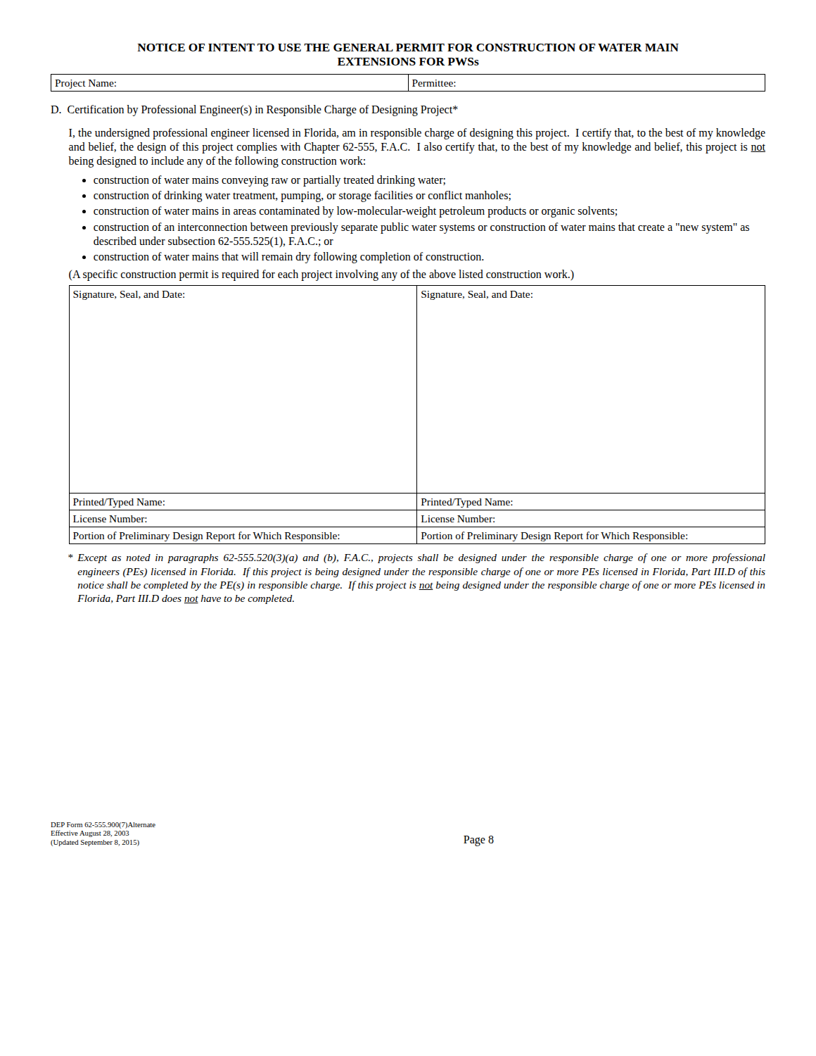NOTICE OF INTENT TO USE THE GENERAL PERMIT FOR CONSTRUCTION OF WATER MAIN
EXTENSIONS FOR PWSs
| Project Name: | Permittee: |
D. Certification by Professional Engineer(s) in Responsible Charge of Designing Project*
I, the undersigned professional engineer licensed in Florida, am in responsible charge of designing this project. I certify that, to the best of my knowledge and belief, the design of this project complies with Chapter 62-555, F.A.C. I also certify that, to the best of my knowledge and belief, this project is not being designed to include any of the following construction work:
construction of water mains conveying raw or partially treated drinking water;
construction of drinking water treatment, pumping, or storage facilities or conflict manholes;
construction of water mains in areas contaminated by low-molecular-weight petroleum products or organic solvents;
construction of an interconnection between previously separate public water systems or construction of water mains that create a "new system" as described under subsection 62-555.525(1), F.A.C.; or
construction of water mains that will remain dry following completion of construction.
(A specific construction permit is required for each project involving any of the above listed construction work.)
| Signature, Seal, and Date: | Signature, Seal, and Date: |
| Printed/Typed Name: | Printed/Typed Name: |
| License Number: | License Number: |
| Portion of Preliminary Design Report for Which Responsible: | Portion of Preliminary Design Report for Which Responsible: |
* Except as noted in paragraphs 62-555.520(3)(a) and (b), F.A.C., projects shall be designed under the responsible charge of one or more professional engineers (PEs) licensed in Florida. If this project is being designed under the responsible charge of one or more PEs licensed in Florida, Part III.D of this notice shall be completed by the PE(s) in responsible charge. If this project is not being designed under the responsible charge of one or more PEs licensed in Florida, Part III.D does not have to be completed.
DEP Form 62-555.900(7)Alternate
Effective August 28, 2003
(Updated September 8, 2015)
Page 8